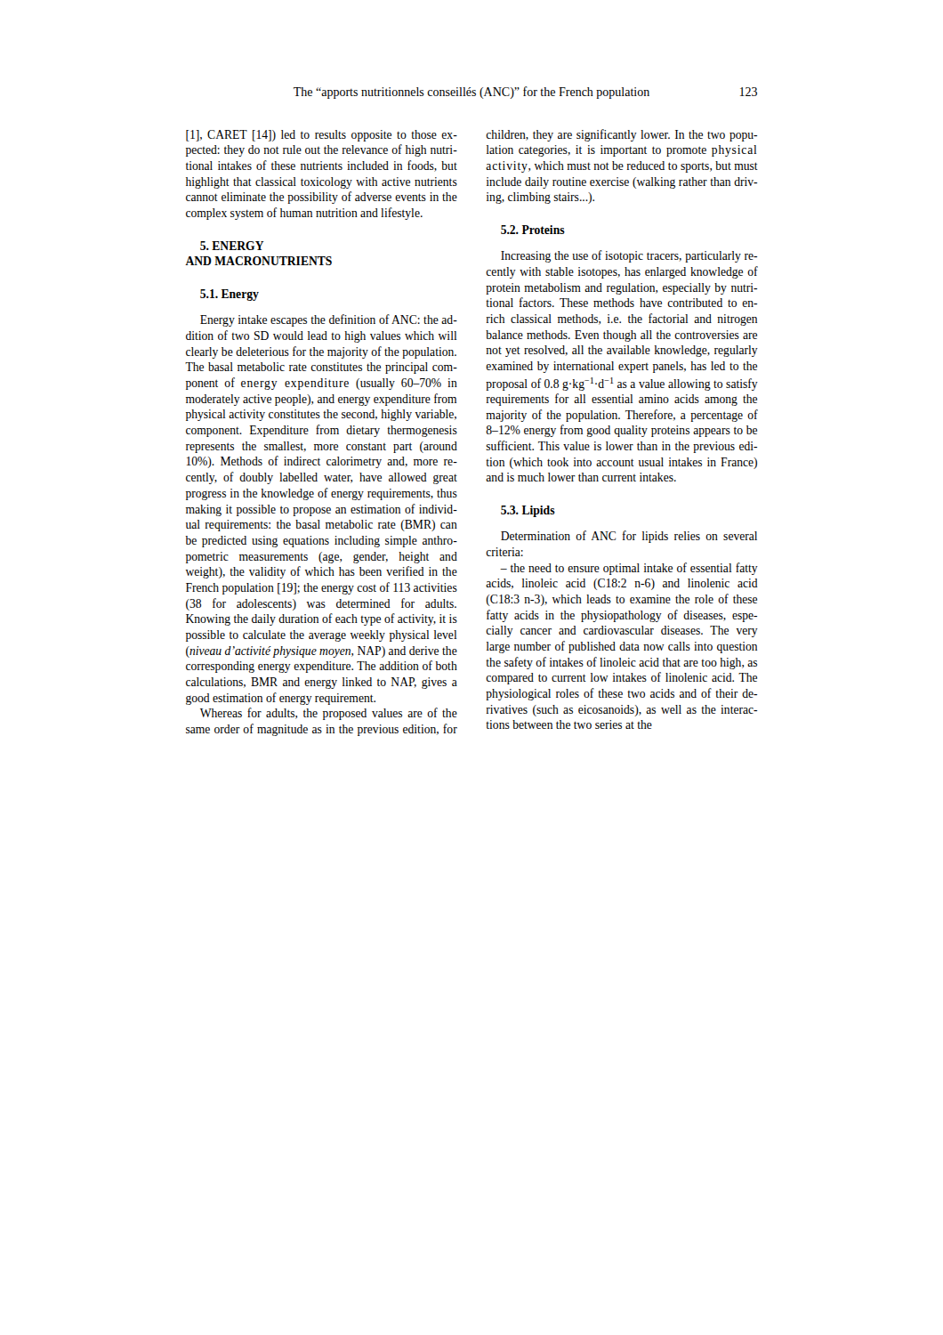The “apports nutritionnels conseillés (ANC)” for the French population 123
[1], CARET [14]) led to results opposite to those expected: they do not rule out the relevance of high nutritional intakes of these nutrients included in foods, but highlight that classical toxicology with active nutrients cannot eliminate the possibility of adverse events in the complex system of human nutrition and lifestyle.
5. ENERGY
AND MACRONUTRIENTS
5.1. Energy
Energy intake escapes the definition of ANC: the addition of two SD would lead to high values which will clearly be deleterious for the majority of the population. The basal metabolic rate constitutes the principal component of energy expenditure (usually 60–70% in moderately active people), and energy expenditure from physical activity constitutes the second, highly variable, component. Expenditure from dietary thermogenesis represents the smallest, more constant part (around 10%). Methods of indirect calorimetry and, more recently, of doubly labelled water, have allowed great progress in the knowledge of energy requirements, thus making it possible to propose an estimation of individual requirements: the basal metabolic rate (BMR) can be predicted using equations including simple anthropometric measurements (age, gender, height and weight), the validity of which has been verified in the French population [19]; the energy cost of 113 activities (38 for adolescents) was determined for adults. Knowing the daily duration of each type of activity, it is possible to calculate the average weekly physical level (niveau d’activité physique moyen, NAP) and derive the corresponding energy expenditure. The addition of both calculations, BMR and energy linked to NAP, gives a good estimation of energy requirement.
Whereas for adults, the proposed values are of the same order of magnitude as in the previous edition, for children, they are significantly lower. In the two population categories, it is important to promote physical activity, which must not be reduced to sports, but must include daily routine exercise (walking rather than driving, climbing stairs...).
5.2. Proteins
Increasing the use of isotopic tracers, particularly recently with stable isotopes, has enlarged knowledge of protein metabolism and regulation, especially by nutritional factors. These methods have contributed to enrich classical methods, i.e. the factorial and nitrogen balance methods. Even though all the controversies are not yet resolved, all the available knowledge, regularly examined by international expert panels, has led to the proposal of 0.8 g·kg−1·d−1 as a value allowing to satisfy requirements for all essential amino acids among the majority of the population. Therefore, a percentage of 8–12% energy from good quality proteins appears to be sufficient. This value is lower than in the previous edition (which took into account usual intakes in France) and is much lower than current intakes.
5.3. Lipids
Determination of ANC for lipids relies on several criteria:
– the need to ensure optimal intake of essential fatty acids, linoleic acid (C18:2 n-6) and linolenic acid (C18:3 n-3), which leads to examine the role of these fatty acids in the physiopathology of diseases, especially cancer and cardiovascular diseases. The very large number of published data now calls into question the safety of intakes of linoleic acid that are too high, as compared to current low intakes of linolenic acid. The physiological roles of these two acids and of their derivatives (such as eicosanoids), as well as the interactions between the two series at the